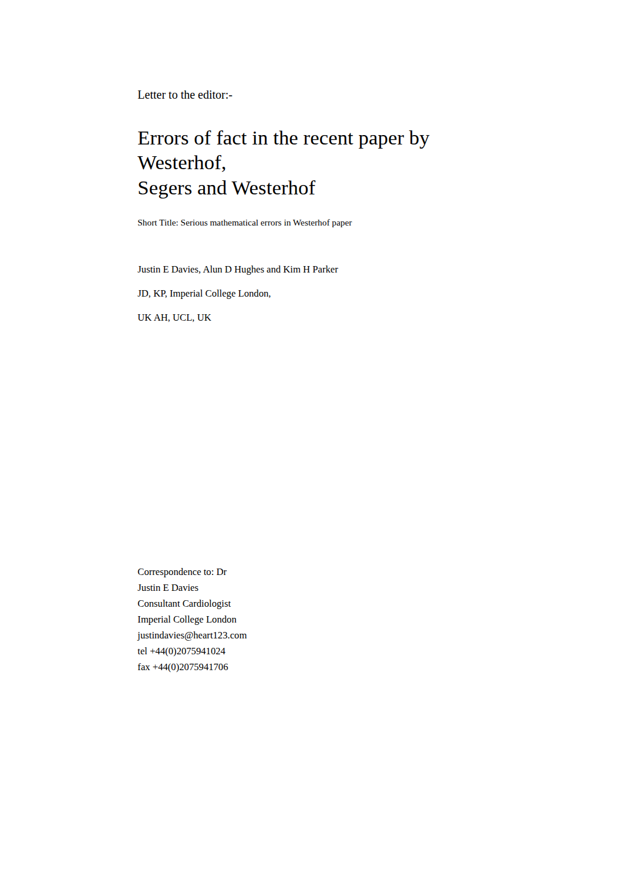Letter to the editor:-
Errors of fact in the recent paper by Westerhof,
Segers and Westerhof
Short Title: Serious mathematical errors in Westerhof paper
Justin E Davies, Alun D Hughes and Kim H Parker
JD, KP, Imperial College London,
UK AH, UCL, UK
Correspondence to: Dr
Justin E Davies
Consultant Cardiologist
Imperial College London
justindavies@heart123.com
tel +44(0)2075941024
fax +44(0)2075941706